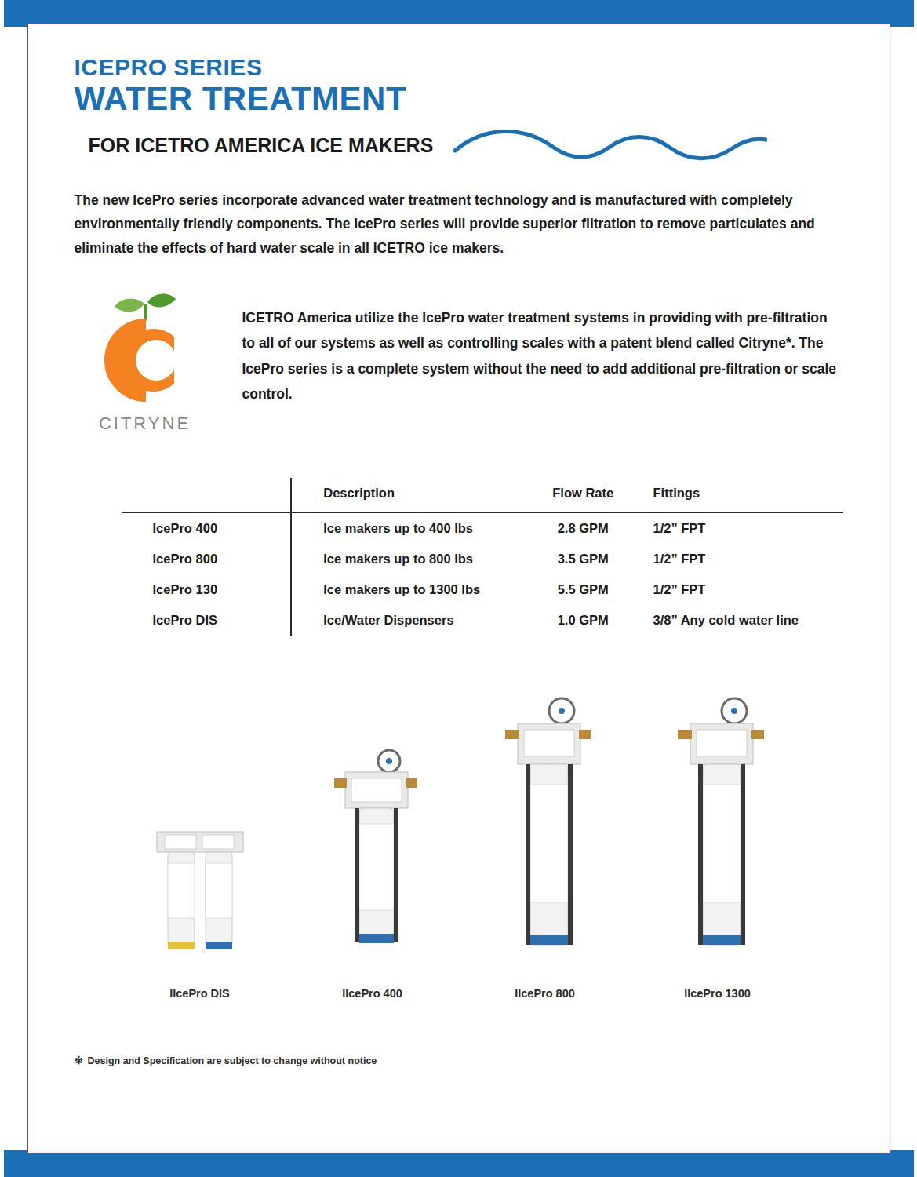ICEPRO SERIES WATER TREATMENT
FOR ICETRO AMERICA ICE MAKERS
The new IcePro series incorporate advanced water treatment technology and is manufactured with completely environmentally friendly components. The IcePro series will provide superior filtration to remove particulates and eliminate the effects of hard water scale in all ICETRO ice makers.
CITRYNE
ICETRO America utilize the IcePro water treatment systems in providing with pre-filtration to all of our systems as well as controlling scales with a patent blend called Citryne*. The IcePro series is a complete system without the need to add additional pre-filtration or scale control.
| | Description | Flow Rate | Fittings |
| --- | --- | --- | --- |
| IcePro 400 | Ice makers up to 400 lbs | 2.8 GPM | 1/2” FPT |
| IcePro 800 | Ice makers up to 800 lbs | 3.5 GPM | 1/2” FPT |
| IcePro 130 | Ice makers up to 1300 lbs | 5.5 GPM | 1/2” FPT |
| IcePro DIS | Ice/Water Dispensers | 1.0 GPM | 3/8” Any cold water line |
IIcePro DIS
IIcePro 400
IIcePro 800
IIcePro 1300
※Design and Specification are subject to change without notice